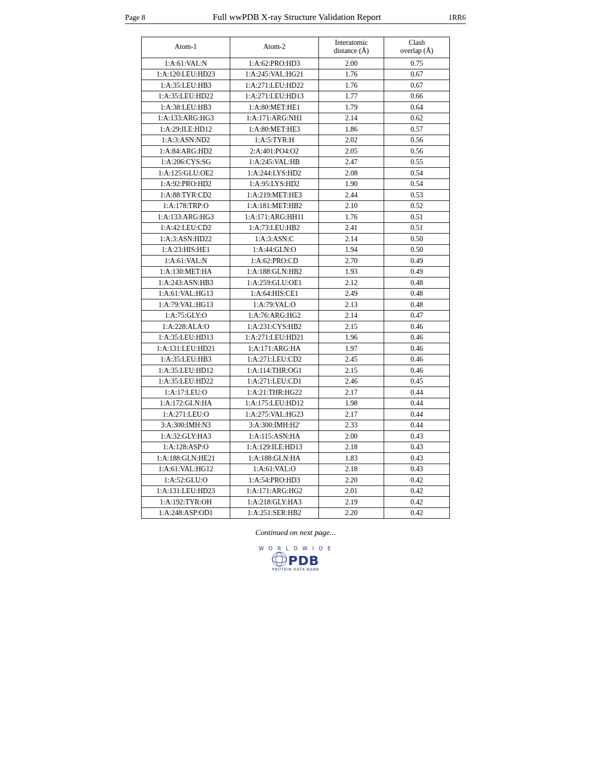Page 8
Full wwPDB X-ray Structure Validation Report
1RR6
| Atom-1 | Atom-2 | Interatomic distance (Å) | Clash overlap (Å) |
| --- | --- | --- | --- |
| 1:A:61:VAL:N | 1:A:62:PRO:HD3 | 2.00 | 0.75 |
| 1:A:120:LEU:HD23 | 1:A:245:VAL:HG21 | 1.76 | 0.67 |
| 1:A:35:LEU:HB3 | 1:A:271:LEU:HD22 | 1.76 | 0.67 |
| 1:A:35:LEU:HD22 | 1:A:271:LEU:HD13 | 1.77 | 0.66 |
| 1:A:38:LEU:HB3 | 1:A:80:MET:HE1 | 1.79 | 0.64 |
| 1:A:133:ARG:HG3 | 1:A:171:ARG:NH1 | 2.14 | 0.62 |
| 1:A:29:ILE:HD12 | 1:A:80:MET:HE3 | 1.86 | 0.57 |
| 1:A:3:ASN:ND2 | 1:A:5:TYR:H | 2.02 | 0.56 |
| 1:A:84:ARG:HD2 | 2:A:401:PO4:O2 | 2.05 | 0.56 |
| 1:A:206:CYS:SG | 1:A:245:VAL:HB | 2.47 | 0.55 |
| 1:A:125:GLU:OE2 | 1:A:244:LYS:HD2 | 2.08 | 0.54 |
| 1:A:92:PRO:HD2 | 1:A:95:LYS:HD2 | 1.90 | 0.54 |
| 1:A:88:TYR:CD2 | 1:A:219:MET:HE3 | 2.44 | 0.53 |
| 1:A:178:TRP:O | 1:A:181:MET:HB2 | 2.10 | 0.52 |
| 1:A:133:ARG:HG3 | 1:A:171:ARG:HH11 | 1.76 | 0.51 |
| 1:A:42:LEU:CD2 | 1:A:73:LEU:HB2 | 2.41 | 0.51 |
| 1:A:3:ASN:HD22 | 1:A:3:ASN:C | 2.14 | 0.50 |
| 1:A:23:HIS:HE1 | 1:A:44:GLN:O | 1.94 | 0.50 |
| 1:A:61:VAL:N | 1:A:62:PRO:CD | 2.70 | 0.49 |
| 1:A:130:MET:HA | 1:A:188:GLN:HB2 | 1.93 | 0.49 |
| 1:A:243:ASN:HB3 | 1:A:259:GLU:OE1 | 2.12 | 0.48 |
| 1:A:61:VAL:HG13 | 1:A:64:HIS:CE1 | 2.49 | 0.48 |
| 1:A:79:VAL:HG13 | 1:A:79:VAL:O | 2.13 | 0.48 |
| 1:A:75:GLY:O | 1:A:76:ARG:HG2 | 2.14 | 0.47 |
| 1:A:228:ALA:O | 1:A:231:CYS:HB2 | 2.15 | 0.46 |
| 1:A:35:LEU:HD13 | 1:A:271:LEU:HD21 | 1.96 | 0.46 |
| 1:A:131:LEU:HD21 | 1:A:171:ARG:HA | 1.97 | 0.46 |
| 1:A:35:LEU:HB3 | 1:A:271:LEU:CD2 | 2.45 | 0.46 |
| 1:A:35:LEU:HD12 | 1:A:114:THR:OG1 | 2.15 | 0.46 |
| 1:A:35:LEU:HD22 | 1:A:271:LEU:CD1 | 2.46 | 0.45 |
| 1:A:17:LEU:O | 1:A:21:THR:HG22 | 2.17 | 0.44 |
| 1:A:172:GLN:HA | 1:A:175:LEU:HD12 | 1.98 | 0.44 |
| 1:A:271:LEU:O | 1:A:275:VAL:HG23 | 2.17 | 0.44 |
| 3:A:300:IMH:N3 | 3:A:300:IMH:H2' | 2.33 | 0.44 |
| 1:A:32:GLY:HA3 | 1:A:115:ASN:HA | 2.00 | 0.43 |
| 1:A:128:ASP:O | 1:A:129:ILE:HD13 | 2.18 | 0.43 |
| 1:A:188:GLN:HE21 | 1:A:188:GLN:HA | 1.83 | 0.43 |
| 1:A:61:VAL:HG12 | 1:A:61:VAL:O | 2.18 | 0.43 |
| 1:A:52:GLU:O | 1:A:54:PRO:HD3 | 2.20 | 0.42 |
| 1:A:131:LEU:HD23 | 1:A:171:ARG:HG2 | 2.01 | 0.42 |
| 1:A:192:TYR:OH | 1:A:218:GLY:HA3 | 2.19 | 0.42 |
| 1:A:248:ASP:OD1 | 1:A:251:SER:HB2 | 2.20 | 0.42 |
Continued on next page...
W O R L D W I D E PDB PROTEIN DATA BANK